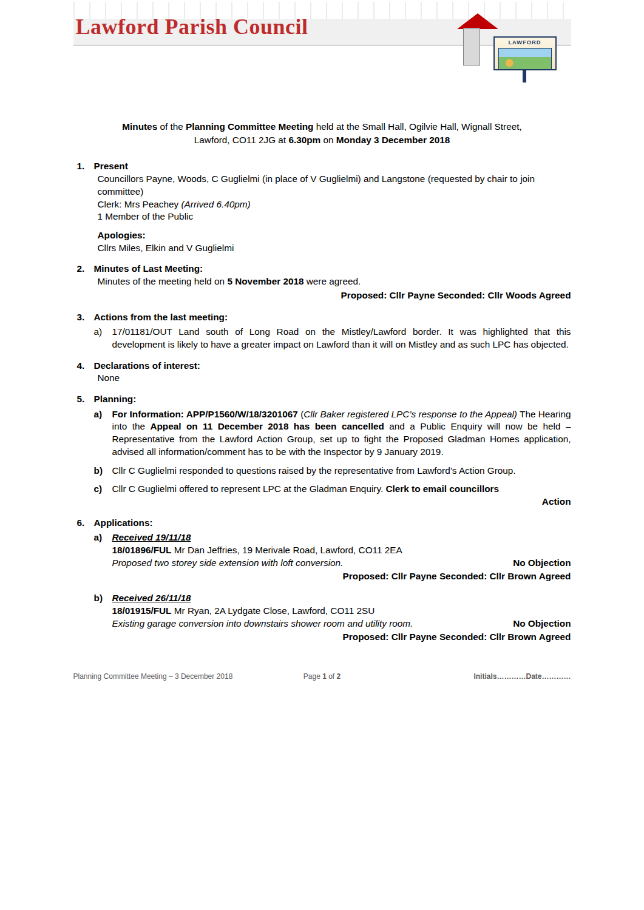Lawford Parish Council
LAWFORD
Minutes of the Planning Committee Meeting held at the Small Hall, Ogilvie Hall, Wignall Street,
Lawford, CO11 2JG at 6.30pm on Monday 3 December 2018
Present
Councillors Payne, Woods, C Guglielmi (in place of V Guglielmi) and Langstone (requested by chair to join committee)
Clerk: Mrs Peachey (Arrived 6.40pm)
1 Member of the Public
Apologies:
Cllrs Miles, Elkin and V Guglielmi
Minutes of Last Meeting:
Minutes of the meeting held on 5 November 2018 were agreed.
Proposed: Cllr Payne Seconded: Cllr Woods Agreed
Actions from the last meeting:
17/01181/OUT Land south of Long Road on the Mistley/Lawford border. It was highlighted that this development is likely to have a greater impact on Lawford than it will on Mistley and as such LPC has objected.
Declarations of interest:
None
Planning:
For Information: APP/P1560/W/18/3201067 (Cllr Baker registered LPC’s response to the Appeal) The Hearing into the Appeal on 11 December 2018 has been cancelled and a Public Enquiry will now be held – Representative from the Lawford Action Group, set up to fight the Proposed Gladman Homes application, advised all information/comment has to be with the Inspector by 9 January 2019.
Cllr C Guglielmi responded to questions raised by the representative from Lawford’s Action Group.
Cllr C Guglielmi offered to represent LPC at the Gladman Enquiry. Clerk to email councillors
Action
Applications:
Received 19/11/18
18/01896/FUL Mr Dan Jeffries, 19 Merivale Road, Lawford, CO11 2EA
Proposed two storey side extension with loft conversion. No Objection
Proposed: Cllr Payne Seconded: Cllr Brown Agreed
Received 26/11/18
18/01915/FUL Mr Ryan, 2A Lydgate Close, Lawford, CO11 2SU
Existing garage conversion into downstairs shower room and utility room. No Objection
Proposed: Cllr Payne Seconded: Cllr Brown Agreed
Planning Committee Meeting – 3 December 2018
Page 1 of 2
Initials…………Date…………